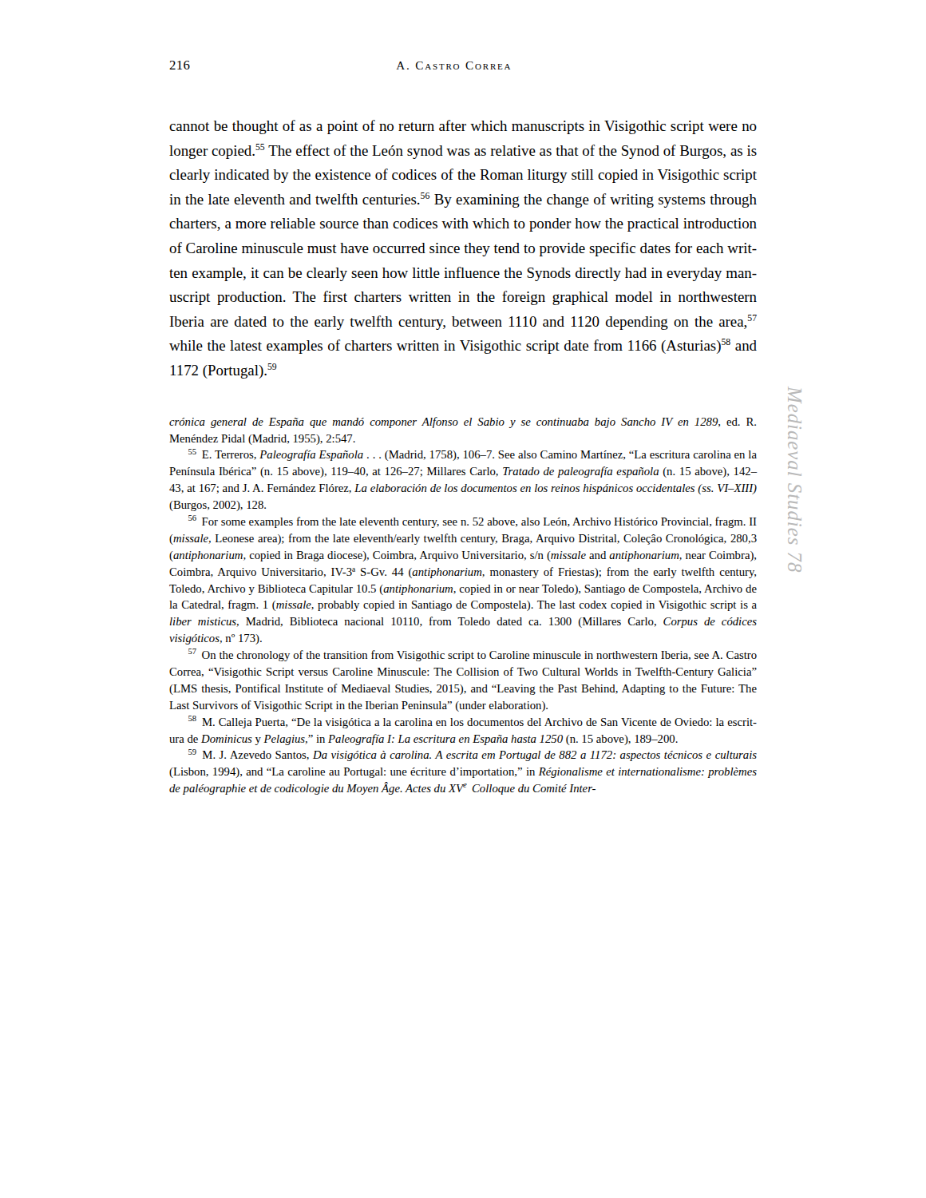216 A. Castro Correa
cannot be thought of as a point of no return after which manuscripts in Visigothic script were no longer copied.55 The effect of the León synod was as relative as that of the Synod of Burgos, as is clearly indicated by the existence of codices of the Roman liturgy still copied in Visigothic script in the late eleventh and twelfth centuries.56 By examining the change of writing systems through charters, a more reliable source than codices with which to ponder how the practical introduction of Caroline minuscule must have occurred since they tend to provide specific dates for each written example, it can be clearly seen how little influence the Synods directly had in everyday manuscript production. The first charters written in the foreign graphical model in northwestern Iberia are dated to the early twelfth century, between 1110 and 1120 depending on the area,57 while the latest examples of charters written in Visigothic script date from 1166 (Asturias)58 and 1172 (Portugal).59
crónica general de España que mandó componer Alfonso el Sabio y se continuaba bajo Sancho IV en 1289, ed. R. Menéndez Pidal (Madrid, 1955), 2:547.
55 E. Terreros, Paleografía Española . . . (Madrid, 1758), 106–7. See also Camino Martínez, “La escritura carolina en la Península Ibérica” (n. 15 above), 119–40, at 126–27; Millares Carlo, Tratado de paleografía española (n. 15 above), 142–43, at 167; and J. A. Fernández Flórez, La elaboración de los documentos en los reinos hispánicos occidentales (ss. VI–XIII) (Burgos, 2002), 128.
56 For some examples from the late eleventh century, see n. 52 above, also León, Archivo Histórico Provincial, fragm. II (missale, Leonese area); from the late eleventh/early twelfth century, Braga, Arquivo Distrital, Coleçâo Cronológica, 280,3 (antiphonarium, copied in Braga diocese), Coimbra, Arquivo Universitario, s/n (missale and antiphonarium, near Coimbra), Coimbra, Arquivo Universitario, IV-3ª S-Gv. 44 (antiphonarium, monastery of Friestas); from the early twelfth century, Toledo, Archivo y Biblioteca Capitular 10.5 (antiphonarium, copied in or near Toledo), Santiago de Compostela, Archivo de la Catedral, fragm. 1 (missale, probably copied in Santiago de Compostela). The last codex copied in Visigothic script is a liber misticus, Madrid, Biblioteca nacional 10110, from Toledo dated ca. 1300 (Millares Carlo, Corpus de códices visigóticos, nº 173).
57 On the chronology of the transition from Visigothic script to Caroline minuscule in northwestern Iberia, see A. Castro Correa, “Visigothic Script versus Caroline Minuscule: The Collision of Two Cultural Worlds in Twelfth-Century Galicia” (LMS thesis, Pontifical Institute of Mediaeval Studies, 2015), and “Leaving the Past Behind, Adapting to the Future: The Last Survivors of Visigothic Script in the Iberian Peninsula” (under elaboration).
58 M. Calleja Puerta, “De la visigótica a la carolina en los documentos del Archivo de San Vicente de Oviedo: la escritura de Dominicus y Pelagius,” in Paleografía I: La escritura en España hasta 1250 (n. 15 above), 189–200.
59 M. J. Azevedo Santos, Da visigótica à carolina. A escrita em Portugal de 882 a 1172: aspectos técnicos e culturais (Lisbon, 1994), and “La caroline au Portugal: une écriture d’importation,” in Régionalisme et internationalisme: problèmes de paléographie et de codicologie du Moyen Âge. Actes du XVe Colloque du Comité Inter-
Mediaeval Studies 78